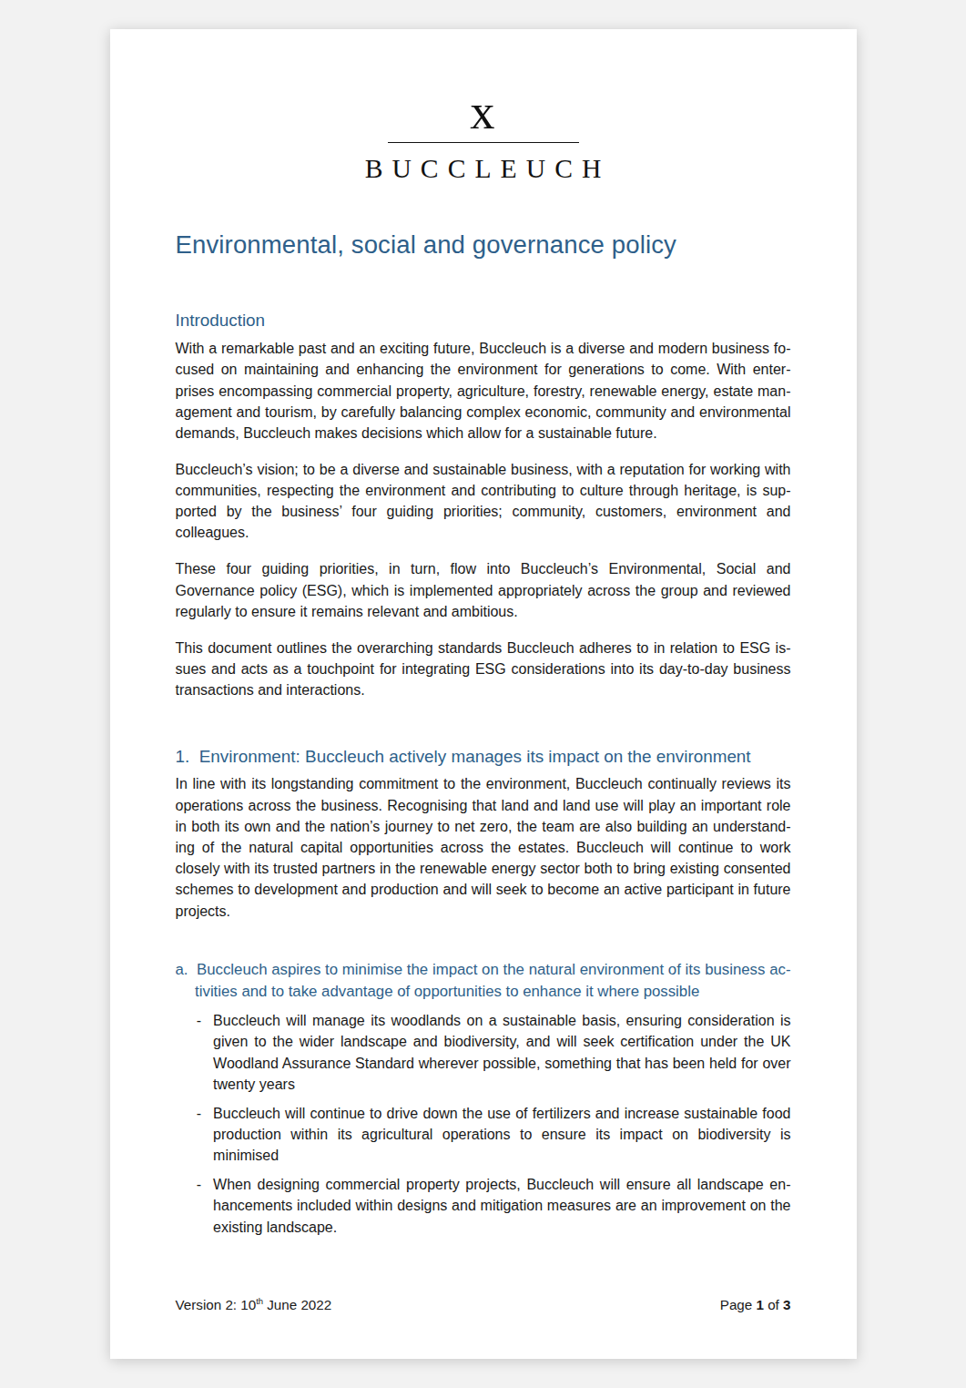x
Buccleuch
Environmental, social and governance policy
Introduction
With a remarkable past and an exciting future, Buccleuch is a diverse and modern business focused on maintaining and enhancing the environment for generations to come. With enterprises encompassing commercial property, agriculture, forestry, renewable energy, estate management and tourism, by carefully balancing complex economic, community and environmental demands, Buccleuch makes decisions which allow for a sustainable future.
Buccleuch’s vision; to be a diverse and sustainable business, with a reputation for working with communities, respecting the environment and contributing to culture through heritage, is supported by the business’ four guiding priorities; community, customers, environment and colleagues.
These four guiding priorities, in turn, flow into Buccleuch’s Environmental, Social and Governance policy (ESG), which is implemented appropriately across the group and reviewed regularly to ensure it remains relevant and ambitious.
This document outlines the overarching standards Buccleuch adheres to in relation to ESG issues and acts as a touchpoint for integrating ESG considerations into its day-to-day business transactions and interactions.
1. Environment: Buccleuch actively manages its impact on the environment
In line with its longstanding commitment to the environment, Buccleuch continually reviews its operations across the business. Recognising that land and land use will play an important role in both its own and the nation’s journey to net zero, the team are also building an understanding of the natural capital opportunities across the estates. Buccleuch will continue to work closely with its trusted partners in the renewable energy sector both to bring existing consented schemes to development and production and will seek to become an active participant in future projects.
a. Buccleuch aspires to minimise the impact on the natural environment of its business activities and to take advantage of opportunities to enhance it where possible
Buccleuch will manage its woodlands on a sustainable basis, ensuring consideration is given to the wider landscape and biodiversity, and will seek certification under the UK Woodland Assurance Standard wherever possible, something that has been held for over twenty years
Buccleuch will continue to drive down the use of fertilizers and increase sustainable food production within its agricultural operations to ensure its impact on biodiversity is minimised
When designing commercial property projects, Buccleuch will ensure all landscape enhancements included within designs and mitigation measures are an improvement on the existing landscape.
Version 2: 10th June 2022 Page 1 of 3